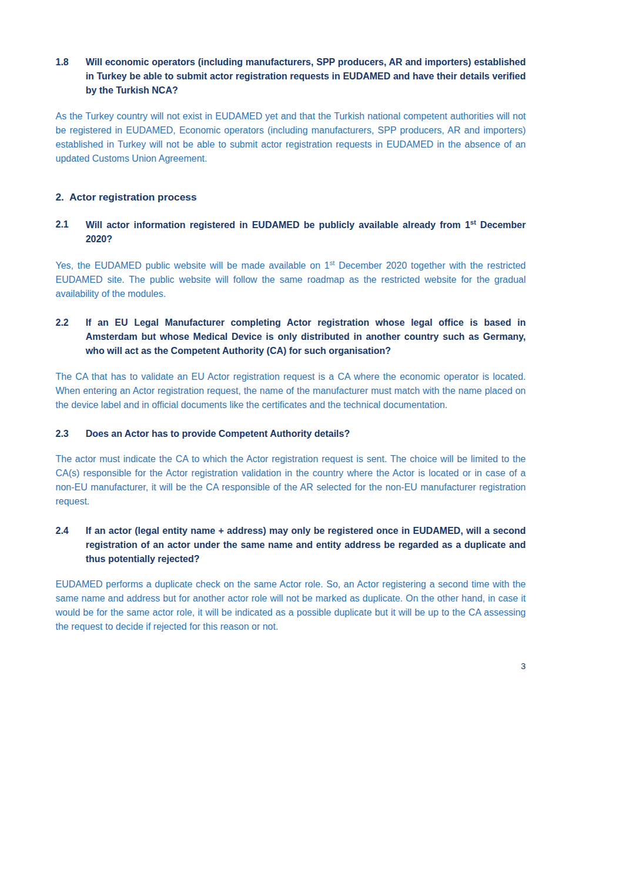1.8 Will economic operators (including manufacturers, SPP producers, AR and importers) established in Turkey be able to submit actor registration requests in EUDAMED and have their details verified by the Turkish NCA?
As the Turkey country will not exist in EUDAMED yet and that the Turkish national competent authorities will not be registered in EUDAMED, Economic operators (including manufacturers, SPP producers, AR and importers) established in Turkey will not be able to submit actor registration requests in EUDAMED in the absence of an updated Customs Union Agreement.
2. Actor registration process
2.1 Will actor information registered in EUDAMED be publicly available already from 1st December 2020?
Yes, the EUDAMED public website will be made available on 1st December 2020 together with the restricted EUDAMED site. The public website will follow the same roadmap as the restricted website for the gradual availability of the modules.
2.2 If an EU Legal Manufacturer completing Actor registration whose legal office is based in Amsterdam but whose Medical Device is only distributed in another country such as Germany, who will act as the Competent Authority (CA) for such organisation?
The CA that has to validate an EU Actor registration request is a CA where the economic operator is located. When entering an Actor registration request, the name of the manufacturer must match with the name placed on the device label and in official documents like the certificates and the technical documentation.
2.3 Does an Actor has to provide Competent Authority details?
The actor must indicate the CA to which the Actor registration request is sent. The choice will be limited to the CA(s) responsible for the Actor registration validation in the country where the Actor is located or in case of a non-EU manufacturer, it will be the CA responsible of the AR selected for the non-EU manufacturer registration request.
2.4 If an actor (legal entity name + address) may only be registered once in EUDAMED, will a second registration of an actor under the same name and entity address be regarded as a duplicate and thus potentially rejected?
EUDAMED performs a duplicate check on the same Actor role. So, an Actor registering a second time with the same name and address but for another actor role will not be marked as duplicate. On the other hand, in case it would be for the same actor role, it will be indicated as a possible duplicate but it will be up to the CA assessing the request to decide if rejected for this reason or not.
3